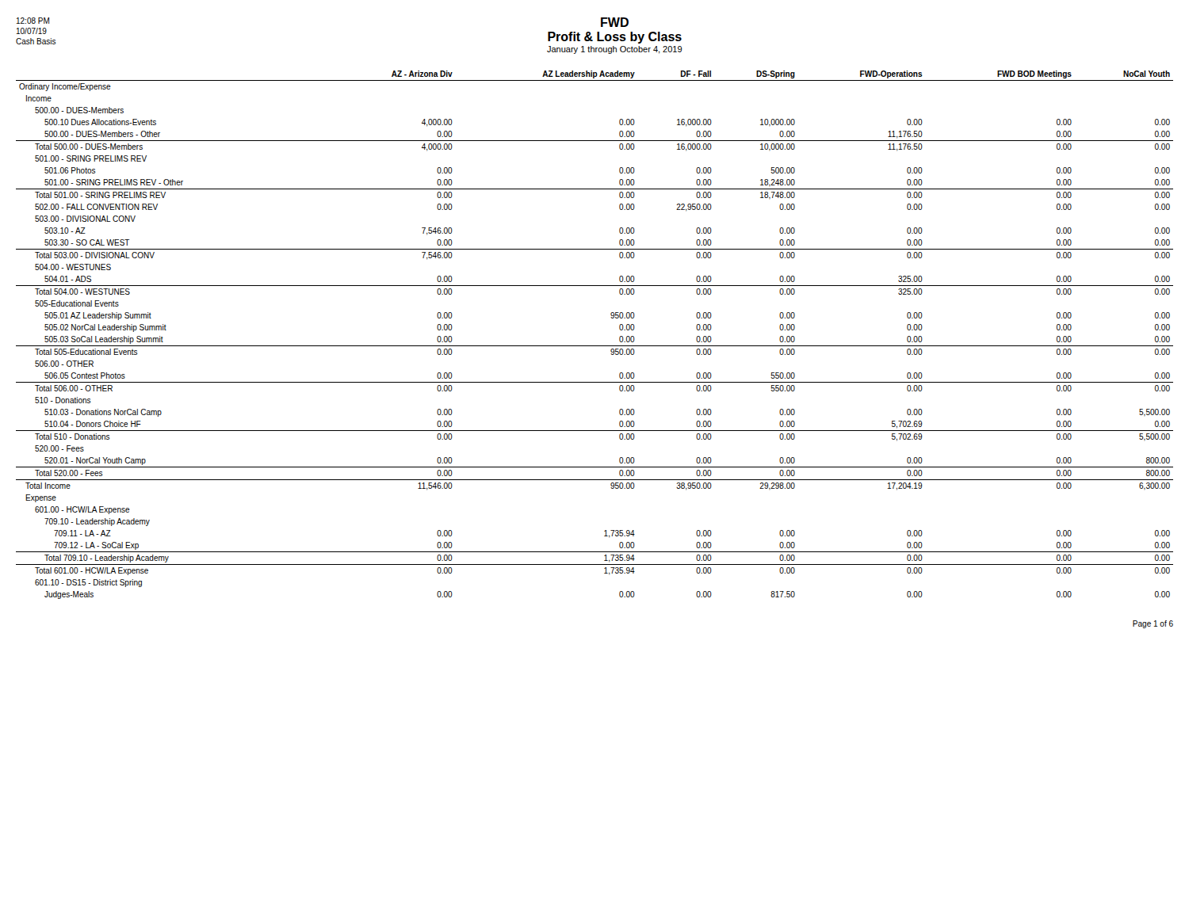12:08 PM
10/07/19
Cash Basis
FWD
Profit & Loss by Class
January 1 through October 4, 2019
| | AZ - Arizona Div | AZ Leadership Academy | DF - Fall | DS-Spring | FWD-Operations | FWD BOD Meetings | NoCal Youth |
| --- | --- | --- | --- | --- | --- | --- | --- |
| Ordinary Income/Expense | | | | | | | |
| Income | | | | | | | |
| 500.00 - DUES-Members | | | | | | | |
| 500.10 Dues Allocations-Events | 4,000.00 | 0.00 | 16,000.00 | 10,000.00 | 0.00 | 0.00 | 0.00 |
| 500.00 - DUES-Members - Other | 0.00 | 0.00 | 0.00 | 0.00 | 11,176.50 | 0.00 | 0.00 |
| Total 500.00 - DUES-Members | 4,000.00 | 0.00 | 16,000.00 | 10,000.00 | 11,176.50 | 0.00 | 0.00 |
| 501.00 - SRING PRELIMS REV | | | | | | | |
| 501.06 Photos | 0.00 | 0.00 | 0.00 | 500.00 | 0.00 | 0.00 | 0.00 |
| 501.00 - SRING PRELIMS REV - Other | 0.00 | 0.00 | 0.00 | 18,248.00 | 0.00 | 0.00 | 0.00 |
| Total 501.00 - SRING PRELIMS REV | 0.00 | 0.00 | 0.00 | 18,748.00 | 0.00 | 0.00 | 0.00 |
| 502.00 - FALL CONVENTION REV | 0.00 | 0.00 | 22,950.00 | 0.00 | 0.00 | 0.00 | 0.00 |
| 503.00 - DIVISIONAL CONV | | | | | | | |
| 503.10 - AZ | 7,546.00 | 0.00 | 0.00 | 0.00 | 0.00 | 0.00 | 0.00 |
| 503.30 - SO CAL WEST | 0.00 | 0.00 | 0.00 | 0.00 | 0.00 | 0.00 | 0.00 |
| Total 503.00 - DIVISIONAL CONV | 7,546.00 | 0.00 | 0.00 | 0.00 | 0.00 | 0.00 | 0.00 |
| 504.00 - WESTUNES | | | | | | | |
| 504.01 - ADS | 0.00 | 0.00 | 0.00 | 0.00 | 325.00 | 0.00 | 0.00 |
| Total 504.00 - WESTUNES | 0.00 | 0.00 | 0.00 | 0.00 | 325.00 | 0.00 | 0.00 |
| 505-Educational Events | | | | | | | |
| 505.01 AZ Leadership Summit | 0.00 | 950.00 | 0.00 | 0.00 | 0.00 | 0.00 | 0.00 |
| 505.02 NorCal Leadership Summit | 0.00 | 0.00 | 0.00 | 0.00 | 0.00 | 0.00 | 0.00 |
| 505.03 SoCal Leadership Summit | 0.00 | 0.00 | 0.00 | 0.00 | 0.00 | 0.00 | 0.00 |
| Total 505-Educational Events | 0.00 | 950.00 | 0.00 | 0.00 | 0.00 | 0.00 | 0.00 |
| 506.00 - OTHER | | | | | | | |
| 506.05 Contest Photos | 0.00 | 0.00 | 0.00 | 550.00 | 0.00 | 0.00 | 0.00 |
| Total 506.00 - OTHER | 0.00 | 0.00 | 0.00 | 550.00 | 0.00 | 0.00 | 0.00 |
| 510 - Donations | | | | | | | |
| 510.03 - Donations NorCal Camp | 0.00 | 0.00 | 0.00 | 0.00 | 0.00 | 0.00 | 5,500.00 |
| 510.04 - Donors Choice HF | 0.00 | 0.00 | 0.00 | 0.00 | 5,702.69 | 0.00 | 0.00 |
| Total 510 - Donations | 0.00 | 0.00 | 0.00 | 0.00 | 5,702.69 | 0.00 | 5,500.00 |
| 520.00 - Fees | | | | | | | |
| 520.01 - NorCal Youth Camp | 0.00 | 0.00 | 0.00 | 0.00 | 0.00 | 0.00 | 800.00 |
| Total 520.00 - Fees | 0.00 | 0.00 | 0.00 | 0.00 | 0.00 | 0.00 | 800.00 |
| Total Income | 11,546.00 | 950.00 | 38,950.00 | 29,298.00 | 17,204.19 | 0.00 | 6,300.00 |
| Expense | | | | | | | |
| 601.00 - HCW/LA Expense | | | | | | | |
| 709.10 - Leadership Academy | | | | | | | |
| 709.11 - LA - AZ | 0.00 | 1,735.94 | 0.00 | 0.00 | 0.00 | 0.00 | 0.00 |
| 709.12 - LA - SoCal Exp | 0.00 | 0.00 | 0.00 | 0.00 | 0.00 | 0.00 | 0.00 |
| Total 709.10 - Leadership Academy | 0.00 | 1,735.94 | 0.00 | 0.00 | 0.00 | 0.00 | 0.00 |
| Total 601.00 - HCW/LA Expense | 0.00 | 1,735.94 | 0.00 | 0.00 | 0.00 | 0.00 | 0.00 |
| 601.10 - DS15 - District Spring | | | | | | | |
| Judges-Meals | 0.00 | 0.00 | 0.00 | 817.50 | 0.00 | 0.00 | 0.00 |
Page 1 of 6